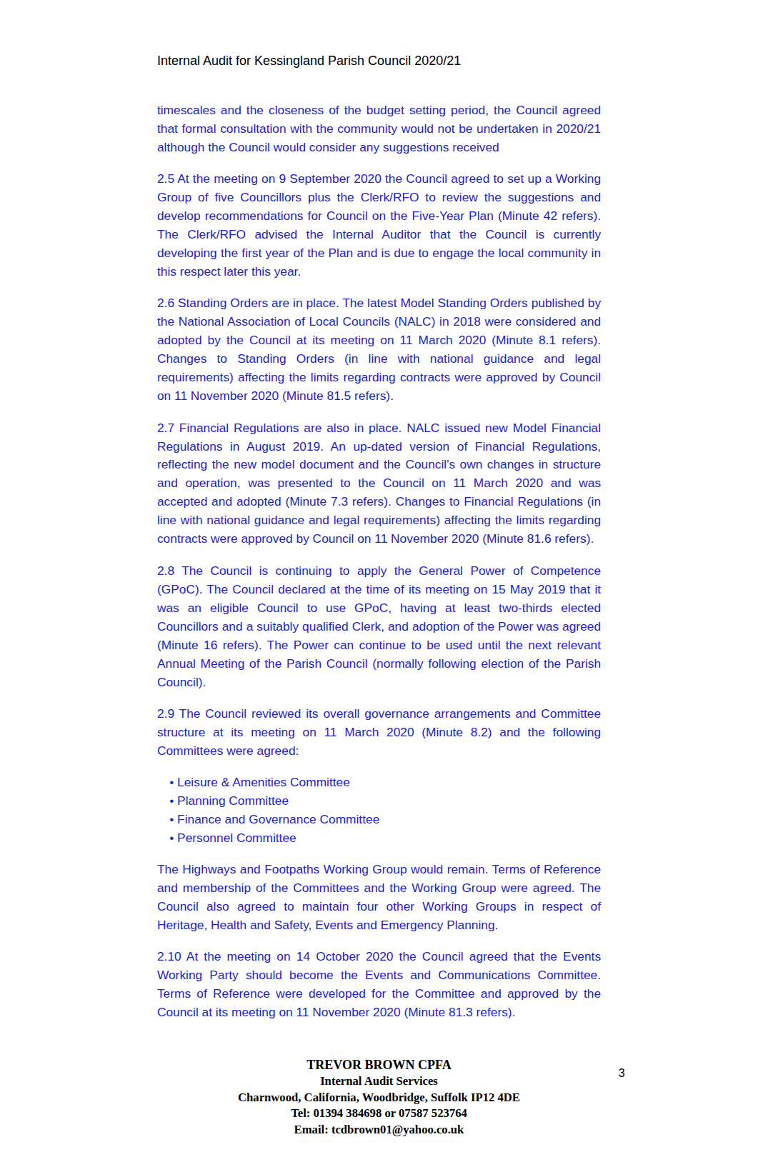Internal Audit for Kessingland Parish Council 2020/21
timescales and the closeness of the budget setting period, the Council agreed that formal consultation with the community would not be undertaken in 2020/21 although the Council would consider any suggestions received
2.5 At the meeting on 9 September 2020 the Council agreed to set up a Working Group of five Councillors plus the Clerk/RFO to review the suggestions and develop recommendations for Council on the Five-Year Plan (Minute 42 refers). The Clerk/RFO advised the Internal Auditor that the Council is currently developing the first year of the Plan and is due to engage the local community in this respect later this year.
2.6 Standing Orders are in place. The latest Model Standing Orders published by the National Association of Local Councils (NALC) in 2018 were considered and adopted by the Council at its meeting on 11 March 2020 (Minute 8.1 refers). Changes to Standing Orders (in line with national guidance and legal requirements) affecting the limits regarding contracts were approved by Council on 11 November 2020 (Minute 81.5 refers).
2.7 Financial Regulations are also in place. NALC issued new Model Financial Regulations in August 2019. An up-dated version of Financial Regulations, reflecting the new model document and the Council's own changes in structure and operation, was presented to the Council on 11 March 2020 and was accepted and adopted (Minute 7.3 refers). Changes to Financial Regulations (in line with national guidance and legal requirements) affecting the limits regarding contracts were approved by Council on 11 November 2020 (Minute 81.6 refers).
2.8 The Council is continuing to apply the General Power of Competence (GPoC). The Council declared at the time of its meeting on 15 May 2019 that it was an eligible Council to use GPoC, having at least two-thirds elected Councillors and a suitably qualified Clerk, and adoption of the Power was agreed (Minute 16 refers). The Power can continue to be used until the next relevant Annual Meeting of the Parish Council (normally following election of the Parish Council).
2.9 The Council reviewed its overall governance arrangements and Committee structure at its meeting on 11 March 2020 (Minute 8.2) and the following Committees were agreed:
Leisure & Amenities Committee
Planning Committee
Finance and Governance Committee
Personnel Committee
The Highways and Footpaths Working Group would remain. Terms of Reference and membership of the Committees and the Working Group were agreed. The Council also agreed to maintain four other Working Groups in respect of Heritage, Health and Safety, Events and Emergency Planning.
2.10 At the meeting on 14 October 2020 the Council agreed that the Events Working Party should become the Events and Communications Committee. Terms of Reference were developed for the Committee and approved by the Council at its meeting on 11 November 2020 (Minute 81.3 refers).
3
TREVOR BROWN CPFA
Internal Audit Services
Charnwood, California, Woodbridge, Suffolk IP12 4DE
Tel: 01394 384698 or 07587 523764
Email: tcdbrown01@yahoo.co.uk